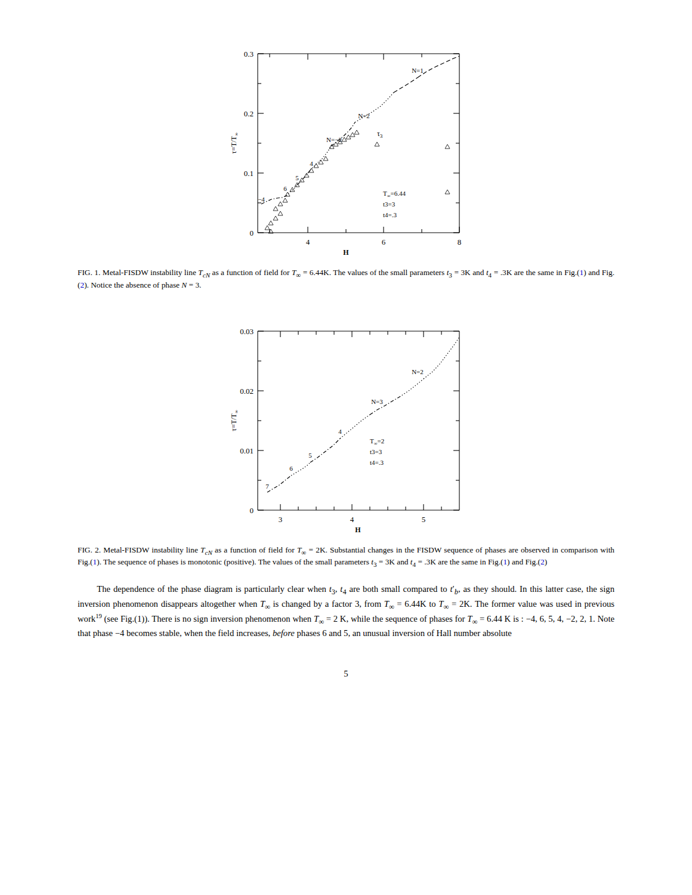0 0.1 0.2 0.3 4 6 8 H τ=T/T∞ N=1 N=2 N=−2 4 5 6 −4 τ3 T∞=6.44 t3=3 t4=.3
FIG. 1. Metal-FISDW instability line TcN as a function of field for T∞ = 6.44K. The values of the small parameters t3 = 3K and t4 = .3K are the same in Fig.(1) and Fig.(2). Notice the absence of phase N = 3.
0 0.01 0.02 0.03 3 4 5 H τ=T/T∞ N=2 N=3 4 5 6 7 T∞=2 t3=3 t4=.3
FIG. 2. Metal-FISDW instability line TcN as a function of field for T∞ = 2K. Substantial changes in the FISDW sequence of phases are observed in comparison with Fig.(1). The sequence of phases is monotonic (positive). The values of the small parameters t3 = 3K and t4 = .3K are the same in Fig.(1) and Fig.(2)
The dependence of the phase diagram is particularly clear when t3, t4 are both small compared to t′b, as they should. In this latter case, the sign inversion phenomenon disappears altogether when T∞ is changed by a factor 3, from T∞ = 6.44K to T∞ = 2K. The former value was used in previous work19 (see Fig.(1)). There is no sign inversion phenomenon when T∞ = 2 K, while the sequence of phases for T∞ = 6.44 K is : −4, 6, 5, 4, −2, 2, 1. Note that phase −4 becomes stable, when the field increases, before phases 6 and 5, an unusual inversion of Hall number absolute
5